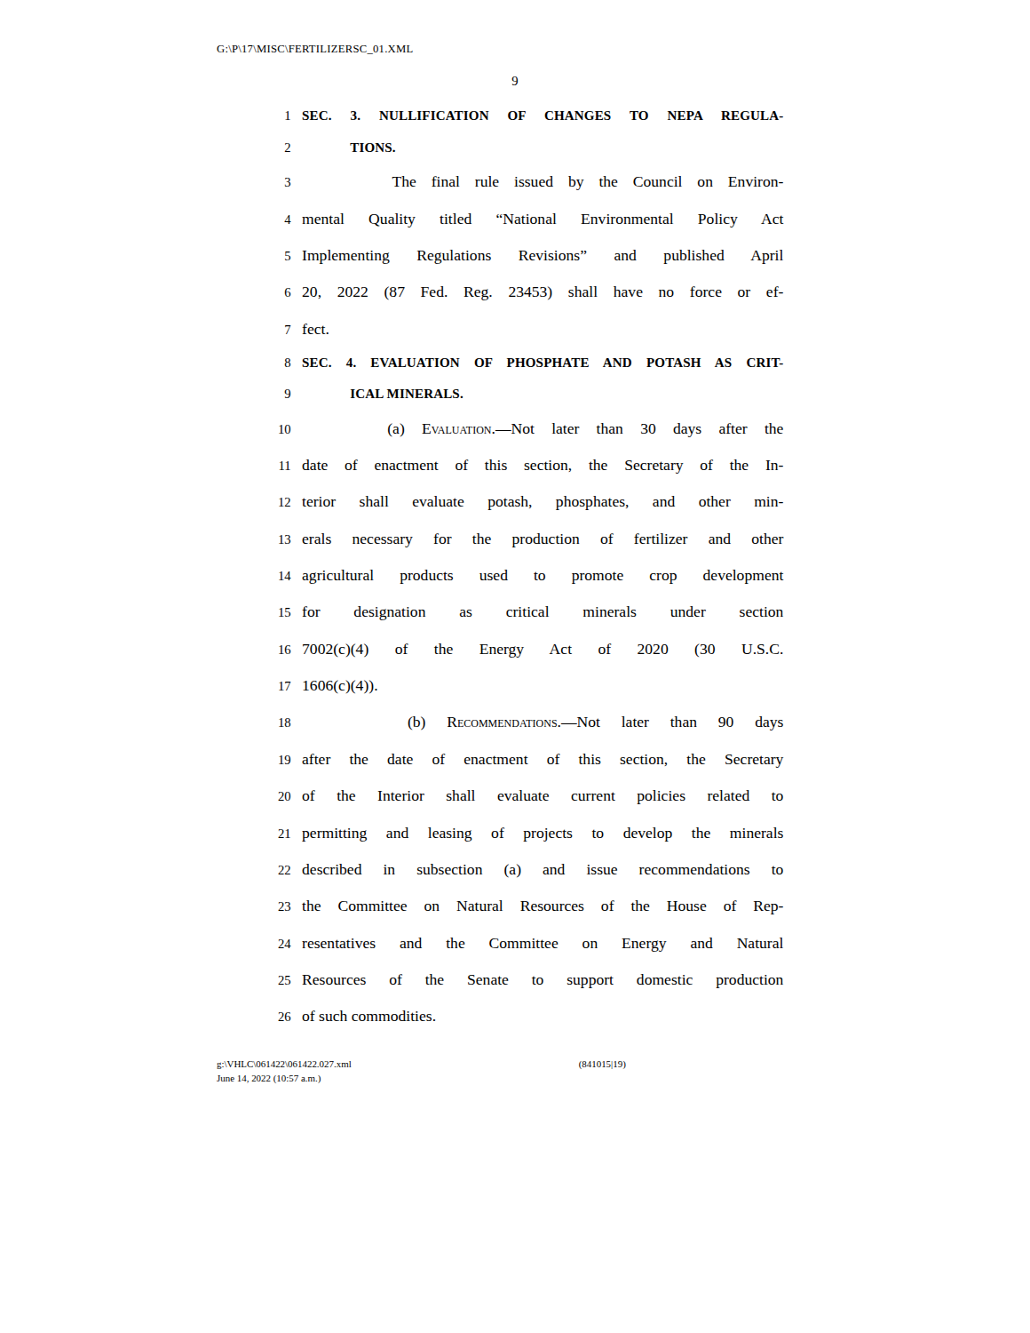G:\P\17\MISC\FERTILIZERSC_01.XML
9
1
SEC. 3. NULLIFICATION OF CHANGES TO NEPA REGULA-
2
TIONS.
3
The final rule issued by the Council on Environ-
4
mental Quality titled “National Environmental Policy Act
5
Implementing Regulations Revisions” and published April
6
20, 2022 (87 Fed. Reg. 23453) shall have no force or ef-
7
fect.
8
SEC. 4. EVALUATION OF PHOSPHATE AND POTASH AS CRIT-
9
ICAL MINERALS.
10
(a) Evaluation.—Not later than 30 days after the
11
date of enactment of this section, the Secretary of the In-
12
terior shall evaluate potash, phosphates, and other min-
13
erals necessary for the production of fertilizer and other
14
agricultural products used to promote crop development
15
for designation as critical minerals under section
16
7002(c)(4) of the Energy Act of 2020 (30 U.S.C.
17
1606(c)(4)).
18
(b) Recommendations.—Not later than 90 days
19
after the date of enactment of this section, the Secretary
20
of the Interior shall evaluate current policies related to
21
permitting and leasing of projects to develop the minerals
22
described in subsection (a) and issue recommendations to
23
the Committee on Natural Resources of the House of Rep-
24
resentatives and the Committee on Energy and Natural
25
Resources of the Senate to support domestic production
26
of such commodities.
g:\VHLC\061422\061422.027.xml (841015|19)
June 14, 2022 (10:57 a.m.)